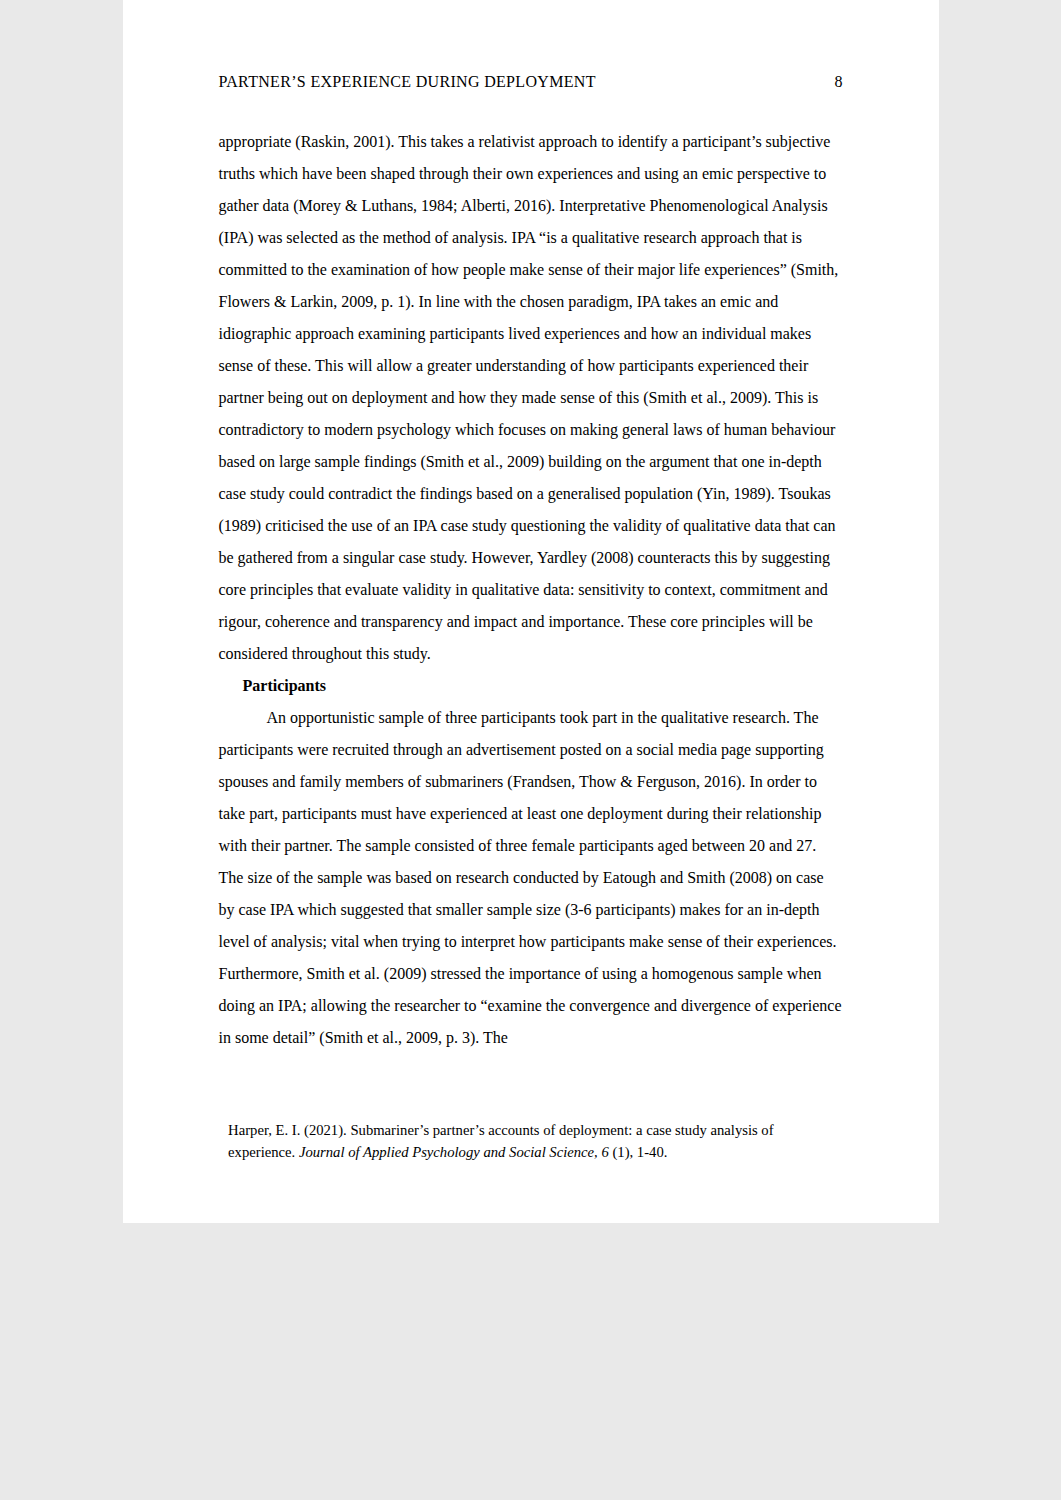PARTNER’S EXPERIENCE DURING DEPLOYMENT 8
appropriate (Raskin, 2001). This takes a relativist approach to identify a participant’s subjective truths which have been shaped through their own experiences and using an emic perspective to gather data (Morey & Luthans, 1984; Alberti, 2016). Interpretative Phenomenological Analysis (IPA) was selected as the method of analysis. IPA “is a qualitative research approach that is committed to the examination of how people make sense of their major life experiences” (Smith, Flowers & Larkin, 2009, p. 1). In line with the chosen paradigm, IPA takes an emic and idiographic approach examining participants lived experiences and how an individual makes sense of these. This will allow a greater understanding of how participants experienced their partner being out on deployment and how they made sense of this (Smith et al., 2009). This is contradictory to modern psychology which focuses on making general laws of human behaviour based on large sample findings (Smith et al., 2009) building on the argument that one in-depth case study could contradict the findings based on a generalised population (Yin, 1989). Tsoukas (1989) criticised the use of an IPA case study questioning the validity of qualitative data that can be gathered from a singular case study. However, Yardley (2008) counteracts this by suggesting core principles that evaluate validity in qualitative data: sensitivity to context, commitment and rigour, coherence and transparency and impact and importance. These core principles will be considered throughout this study.
Participants
An opportunistic sample of three participants took part in the qualitative research. The participants were recruited through an advertisement posted on a social media page supporting spouses and family members of submariners (Frandsen, Thow & Ferguson, 2016). In order to take part, participants must have experienced at least one deployment during their relationship with their partner. The sample consisted of three female participants aged between 20 and 27. The size of the sample was based on research conducted by Eatough and Smith (2008) on case by case IPA which suggested that smaller sample size (3-6 participants) makes for an in-depth level of analysis; vital when trying to interpret how participants make sense of their experiences. Furthermore, Smith et al. (2009) stressed the importance of using a homogenous sample when doing an IPA; allowing the researcher to “examine the convergence and divergence of experience in some detail” (Smith et al., 2009, p. 3). The
Harper, E. I. (2021). Submariner’s partner’s accounts of deployment: a case study analysis of experience. Journal of Applied Psychology and Social Science, 6 (1), 1-40.